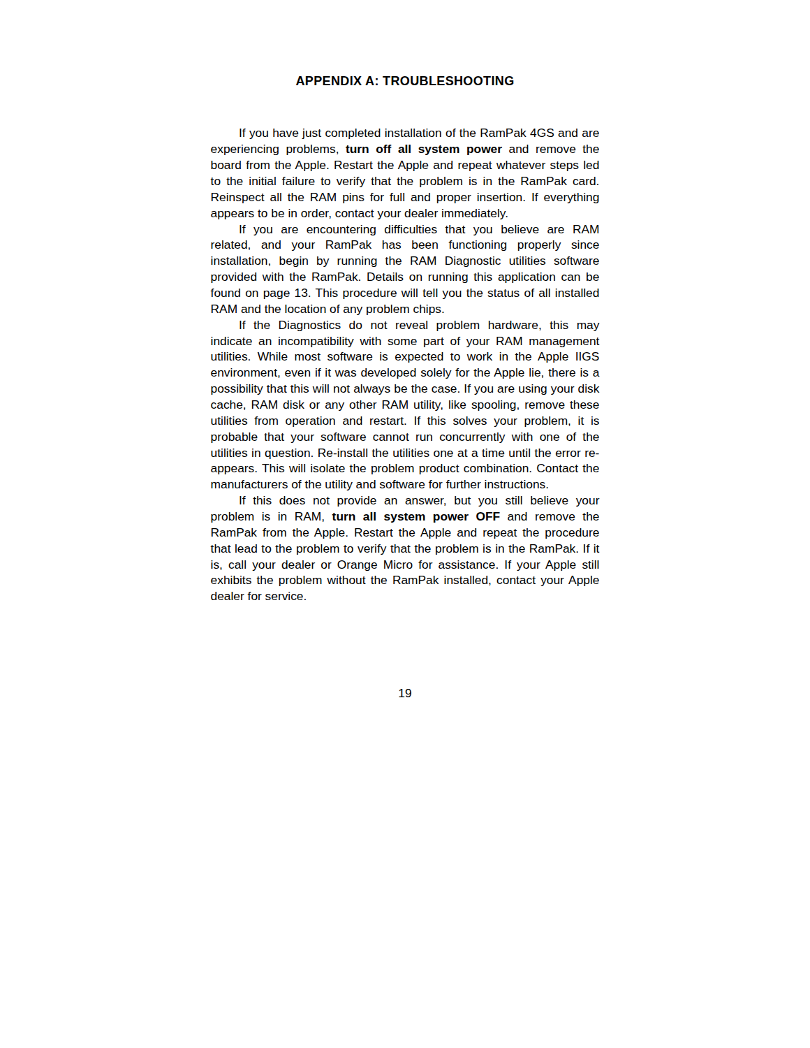APPENDIX A: TROUBLESHOOTING
If you have just completed installation of the RamPak 4GS and are experiencing problems, turn off all system power and remove the board from the Apple. Restart the Apple and repeat whatever steps led to the initial failure to verify that the problem is in the RamPak card. Reinspect all the RAM pins for full and proper insertion. If everything appears to be in order, contact your dealer immediately.
If you are encountering difficulties that you believe are RAM related, and your RamPak has been functioning properly since installation, begin by running the RAM Diagnostic utilities software provided with the RamPak. Details on running this application can be found on page 13. This procedure will tell you the status of all installed RAM and the location of any problem chips.
If the Diagnostics do not reveal problem hardware, this may indicate an incompatibility with some part of your RAM management utilities. While most software is expected to work in the Apple IIGS environment, even if it was developed solely for the Apple lie, there is a possibility that this will not always be the case. If you are using your disk cache, RAM disk or any other RAM utility, like spooling, remove these utilities from operation and restart. If this solves your problem, it is probable that your software cannot run concurrently with one of the utilities in question. Re-install the utilities one at a time until the error re-appears. This will isolate the problem product combination. Contact the manufacturers of the utility and software for further instructions.
If this does not provide an answer, but you still believe your problem is in RAM, turn all system power OFF and remove the RamPak from the Apple. Restart the Apple and repeat the procedure that lead to the problem to verify that the problem is in the RamPak. If it is, call your dealer or Orange Micro for assistance. If your Apple still exhibits the problem without the RamPak installed, contact your Apple dealer for service.
19